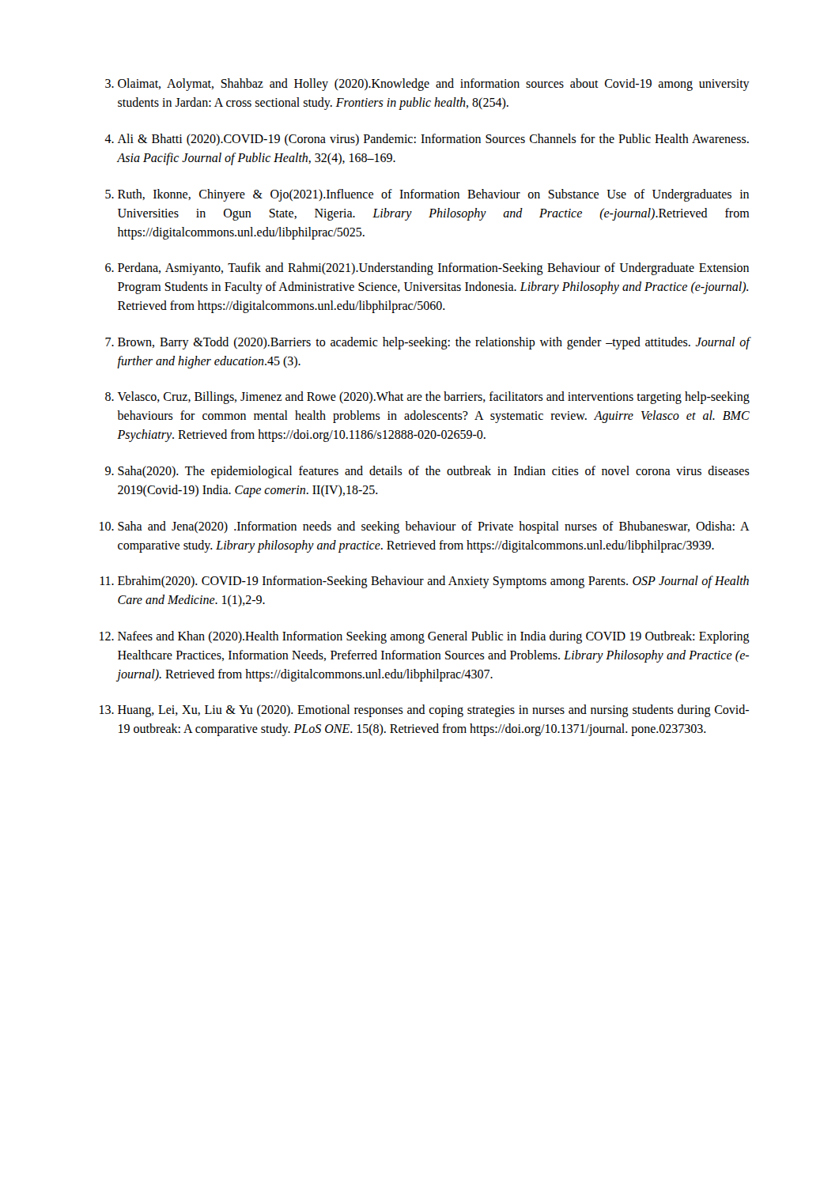Olaimat, Aolymat, Shahbaz and Holley (2020).Knowledge and information sources about Covid-19 among university students in Jardan: A cross sectional study. Frontiers in public health, 8(254).
Ali & Bhatti (2020).COVID-19 (Corona virus) Pandemic: Information Sources Channels for the Public Health Awareness. Asia Pacific Journal of Public Health, 32(4), 168–169.
Ruth, Ikonne, Chinyere & Ojo(2021).Influence of Information Behaviour on Substance Use of Undergraduates in Universities in Ogun State, Nigeria. Library Philosophy and Practice (e-journal).Retrieved from https://digitalcommons.unl.edu/libphilprac/5025.
Perdana, Asmiyanto, Taufik and Rahmi(2021).Understanding Information-Seeking Behaviour of Undergraduate Extension Program Students in Faculty of Administrative Science, Universitas Indonesia. Library Philosophy and Practice (e-journal). Retrieved from https://digitalcommons.unl.edu/libphilprac/5060.
Brown, Barry &Todd (2020).Barriers to academic help-seeking: the relationship with gender –typed attitudes. Journal of further and higher education.45 (3).
Velasco, Cruz, Billings, Jimenez and Rowe (2020).What are the barriers, facilitators and interventions targeting help-seeking behaviours for common mental health problems in adolescents? A systematic review. Aguirre Velasco et al. BMC Psychiatry. Retrieved from https://doi.org/10.1186/s12888-020-02659-0.
Saha(2020). The epidemiological features and details of the outbreak in Indian cities of novel corona virus diseases 2019(Covid-19) India. Cape comerin. II(IV),18-25.
Saha and Jena(2020) .Information needs and seeking behaviour of Private hospital nurses of Bhubaneswar, Odisha: A comparative study. Library philosophy and practice. Retrieved from https://digitalcommons.unl.edu/libphilprac/3939.
Ebrahim(2020). COVID-19 Information-Seeking Behaviour and Anxiety Symptoms among Parents. OSP Journal of Health Care and Medicine. 1(1),2-9.
Nafees and Khan (2020).Health Information Seeking among General Public in India during COVID 19 Outbreak: Exploring Healthcare Practices, Information Needs, Preferred Information Sources and Problems. Library Philosophy and Practice (e-journal). Retrieved from https://digitalcommons.unl.edu/libphilprac/4307.
Huang, Lei, Xu, Liu & Yu (2020). Emotional responses and coping strategies in nurses and nursing students during Covid-19 outbreak: A comparative study. PLoS ONE. 15(8). Retrieved from https://doi.org/10.1371/journal. pone.0237303.